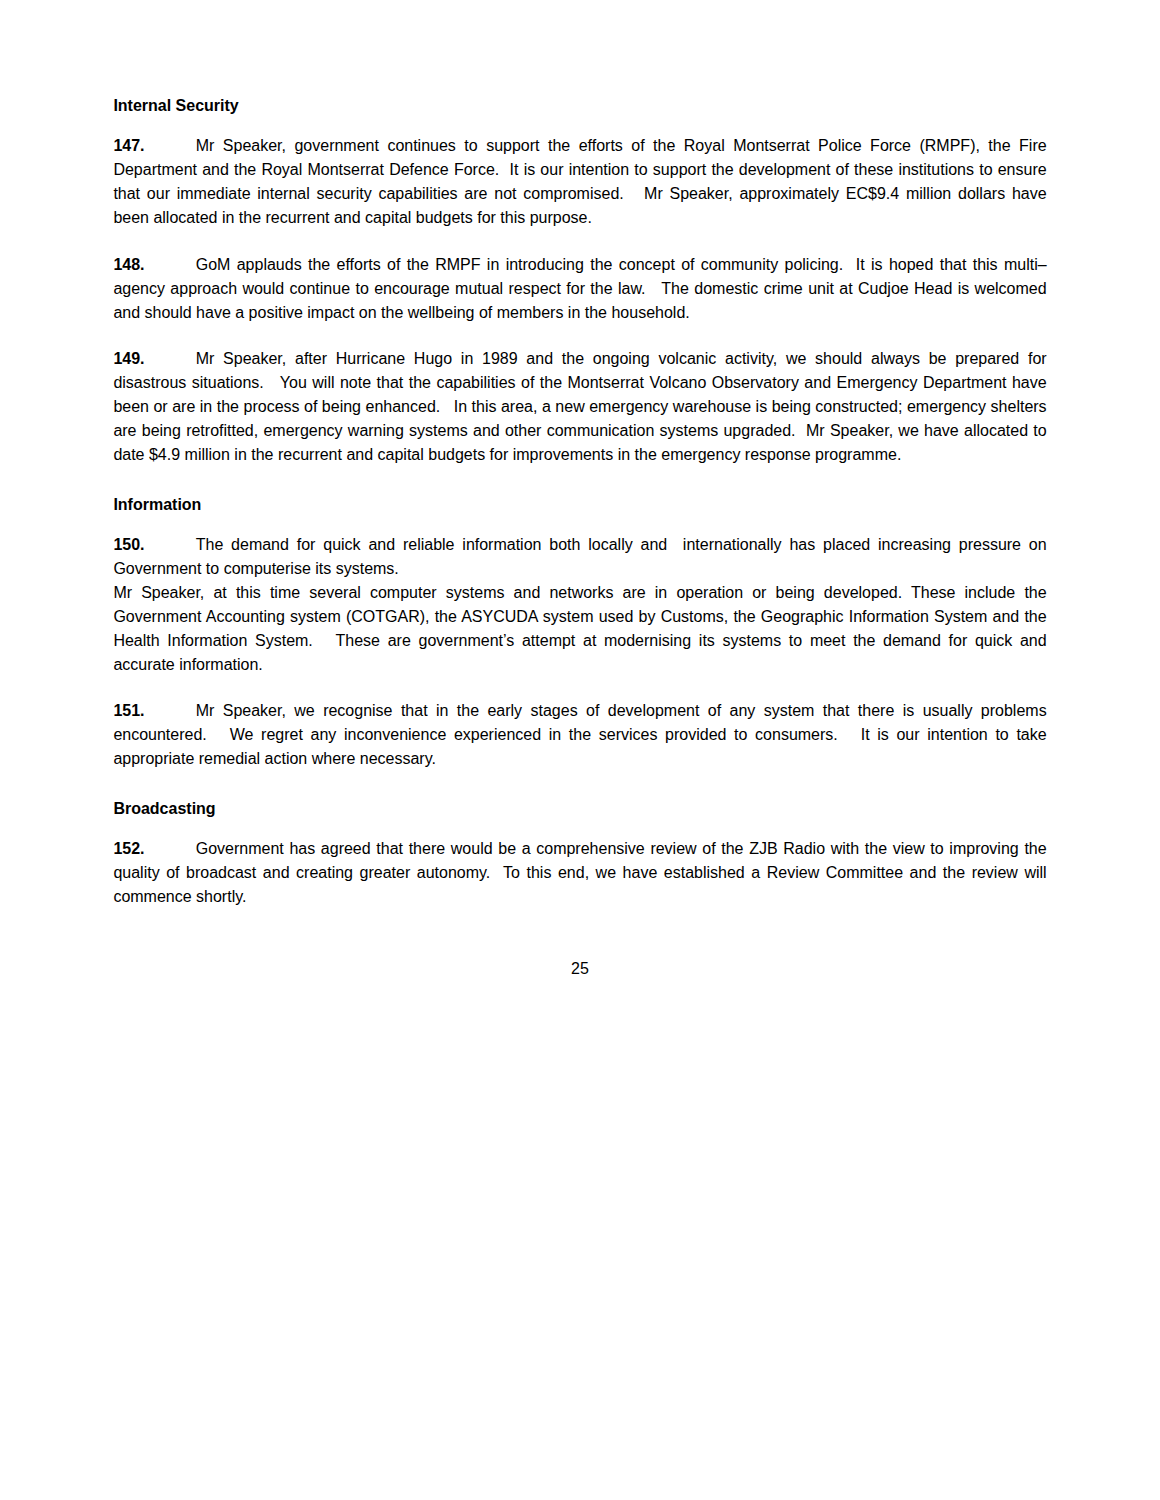Internal Security
147. Mr Speaker, government continues to support the efforts of the Royal Montserrat Police Force (RMPF), the Fire Department and the Royal Montserrat Defence Force. It is our intention to support the development of these institutions to ensure that our immediate internal security capabilities are not compromised. Mr Speaker, approximately EC$9.4 million dollars have been allocated in the recurrent and capital budgets for this purpose.
148. GoM applauds the efforts of the RMPF in introducing the concept of community policing. It is hoped that this multi–agency approach would continue to encourage mutual respect for the law. The domestic crime unit at Cudjoe Head is welcomed and should have a positive impact on the wellbeing of members in the household.
149. Mr Speaker, after Hurricane Hugo in 1989 and the ongoing volcanic activity, we should always be prepared for disastrous situations. You will note that the capabilities of the Montserrat Volcano Observatory and Emergency Department have been or are in the process of being enhanced. In this area, a new emergency warehouse is being constructed; emergency shelters are being retrofitted, emergency warning systems and other communication systems upgraded. Mr Speaker, we have allocated to date $4.9 million in the recurrent and capital budgets for improvements in the emergency response programme.
Information
150. The demand for quick and reliable information both locally and internationally has placed increasing pressure on Government to computerise its systems.
Mr Speaker, at this time several computer systems and networks are in operation or being developed. These include the Government Accounting system (COTGAR), the ASYCUDA system used by Customs, the Geographic Information System and the Health Information System. These are government’s attempt at modernising its systems to meet the demand for quick and accurate information.
151. Mr Speaker, we recognise that in the early stages of development of any system that there is usually problems encountered. We regret any inconvenience experienced in the services provided to consumers. It is our intention to take appropriate remedial action where necessary.
Broadcasting
152. Government has agreed that there would be a comprehensive review of the ZJB Radio with the view to improving the quality of broadcast and creating greater autonomy. To this end, we have established a Review Committee and the review will commence shortly.
25